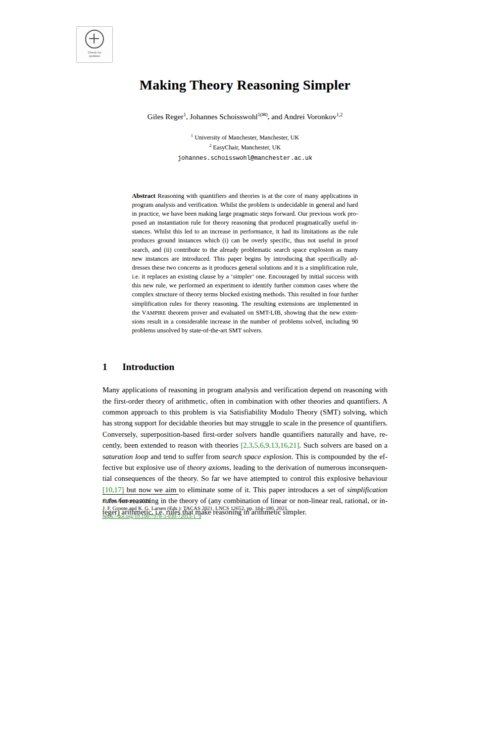Check for
updates
Making Theory Reasoning Simpler
Giles Reger1, Johannes Schoisswohl1(✉), and Andrei Voronkov1,2
1 University of Manchester, Manchester, UK
2 EasyChair, Manchester, UK
johannes.schoisswohl@manchester.ac.uk
Abstract Reasoning with quantifiers and theories is at the core of many applications in program analysis and verification. Whilst the problem is undecidable in general and hard in practice, we have been making large pragmatic steps forward. Our previous work proposed an instantiation rule for theory reasoning that produced pragmatically useful instances. Whilst this led to an increase in performance, it had its limitations as the rule produces ground instances which (i) can be overly specific, thus not useful in proof search, and (ii) contribute to the already problematic search space explosion as many new instances are introduced. This paper begins by introducing that specifically addresses these two concerns as it produces general solutions and it is a simplification rule, i.e. it replaces an existing clause by a ‘simpler’ one. Encouraged by initial success with this new rule, we performed an experiment to identify further common cases where the complex structure of theory terms blocked existing methods. This resulted in four further simplification rules for theory reasoning. The resulting extensions are implemented in the VAMPIRE theorem prover and evaluated on SMT-LIB, showing that the new extensions result in a considerable increase in the number of problems solved, including 90 problems unsolved by state-of-the-art SMT solvers.
1 Introduction
Many applications of reasoning in program analysis and verification depend on reasoning with the first-order theory of arithmetic, often in combination with other theories and quantifiers. A common approach to this problem is via Satisfiability Modulo Theory (SMT) solving, which has strong support for decidable theories but may struggle to scale in the presence of quantifiers. Conversely, superposition-based first-order solvers handle quantifiers naturally and have, recently, been extended to reason with theories [2,3,5,6,9,13,16,21]. Such solvers are based on a saturation loop and tend to suffer from search space explosion. This is compounded by the effective but explosive use of theory axioms, leading to the derivation of numerous inconsequential consequences of the theory. So far we have attempted to control this explosive behaviour [10,17] but now we aim to eliminate some of it. This paper introduces a set of simplification rules for reasoning in the theory of (any combination of linear or non-linear real, rational, or integer) arithmetic, i.e. rules that make reasoning in arithmetic simpler.
© The Author(s) 2021
J. F. Groote and K. G. Larsen (Eds.): TACAS 2021, LNCS 12652, pp. 164–180, 2021.
https://doi.org/10.1007/978-3-030-72013-1_9